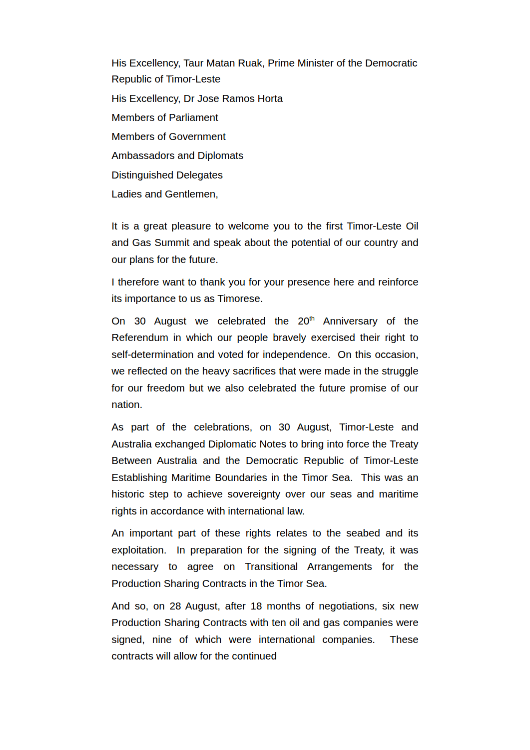His Excellency, Taur Matan Ruak, Prime Minister of the Democratic Republic of Timor-Leste
His Excellency, Dr Jose Ramos Horta
Members of Parliament
Members of Government
Ambassadors and Diplomats
Distinguished Delegates
Ladies and Gentlemen,
It is a great pleasure to welcome you to the first Timor-Leste Oil and Gas Summit and speak about the potential of our country and our plans for the future.
I therefore want to thank you for your presence here and reinforce its importance to us as Timorese.
On 30 August we celebrated the 20th Anniversary of the Referendum in which our people bravely exercised their right to self-determination and voted for independence. On this occasion, we reflected on the heavy sacrifices that were made in the struggle for our freedom but we also celebrated the future promise of our nation.
As part of the celebrations, on 30 August, Timor-Leste and Australia exchanged Diplomatic Notes to bring into force the Treaty Between Australia and the Democratic Republic of Timor-Leste Establishing Maritime Boundaries in the Timor Sea. This was an historic step to achieve sovereignty over our seas and maritime rights in accordance with international law.
An important part of these rights relates to the seabed and its exploitation. In preparation for the signing of the Treaty, it was necessary to agree on Transitional Arrangements for the Production Sharing Contracts in the Timor Sea.
And so, on 28 August, after 18 months of negotiations, six new Production Sharing Contracts with ten oil and gas companies were signed, nine of which were international companies. These contracts will allow for the continued